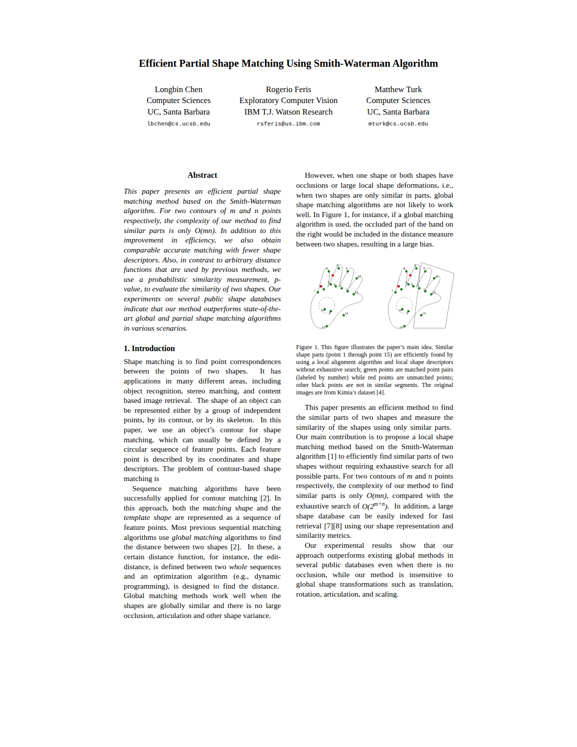Efficient Partial Shape Matching Using Smith-Waterman Algorithm
| Longbin Chen Computer Sciences UC, Santa Barbara lbchen@cs.ucsb.edu | Rogerio Feris Exploratory Computer Vision IBM T.J. Watson Research rsferis@us.ibm.com | Matthew Turk Computer Sciences UC, Santa Barbara mturk@cs.ucsb.edu |
Abstract
This paper presents an efficient partial shape matching method based on the Smith-Waterman algorithm. For two contours of m and n points respectively, the complexity of our method to find similar parts is only O(mn). In addition to this improvement in efficiency, we also obtain comparable accurate matching with fewer shape descriptors. Also, in contrast to arbitrary distance functions that are used by previous methods, we use a probabilistic similarity measurement, p-value, to evaluate the similarity of two shapes. Our experiments on several public shape databases indicate that our method outperforms state-of-the-art global and partial shape matching algorithms in various scenarios.
1. Introduction
Shape matching is to find point correspondences between the points of two shapes. It has applications in many different areas, including object recognition, stereo matching, and content based image retrieval. The shape of an object can be represented either by a group of independent points, by its contour, or by its skeleton. In this paper, we use an object’s contour for shape matching, which can usually be defined by a circular sequence of feature points. Each feature point is described by its coordinates and shape descriptors. The problem of contour-based shape matching is
Sequence matching algorithms have been successfully applied for contour matching [2]. In this approach, both the matching shape and the template shape are represented as a sequence of feature points. Most previous sequential matching algorithms use global matching algorithms to find the distance between two shapes [2]. In these, a certain distance function, for instance, the edit-distance, is defined between two whole sequences and an optimization algorithm (e.g., dynamic programming), is designed to find the distance. Global matching methods work well when the shapes are globally similar and there is no large occlusion, articulation and other shape variance.
However, when one shape or both shapes have occlusions or large local shape deformations, i.e., when two shapes are only similar in parts, global shape matching algorithms are not likely to work well. In Figure 1, for instance, if a global matching algorithm is used, the occluded part of the hand on the right would be included in the distance measure between two shapes, resulting in a large bias.
1 3 4 8 9 12 5 6 7 11 13 10 2 14 15 1 3 4 8 9 12 5 6 7 11 13 10 2 14 15
Figure 1. This figure illustrates the paper’s main idea. Similar shape parts (point 1 through point 15) are efficiently found by using a local alignment algorithm and local shape descriptors without exhaustive search; green points are matched point pairs (labeled by number) while red points are unmatched points; other black points are not in similar segments. The original images are from Kimia’s dataset [4].
This paper presents an efficient method to find the similar parts of two shapes and measure the similarity of the shapes using only similar parts. Our main contribution is to propose a local shape matching method based on the Smith-Waterman algorithm [1] to efficiently find similar parts of two shapes without requiring exhaustive search for all possible parts. For two contours of m and n points respectively, the complexity of our method to find similar parts is only O(mn), compared with the exhaustive search of O(2m+n). In addition, a large shape database can be easily indexed for fast retrieval [7][8] using our shape representation and similarity metrics.
Our experimental results show that our approach outperforms existing global methods in several public databases even when there is no occlusion, while our method is insensitive to global shape transformations such as translation, rotation, articulation, and scaling.